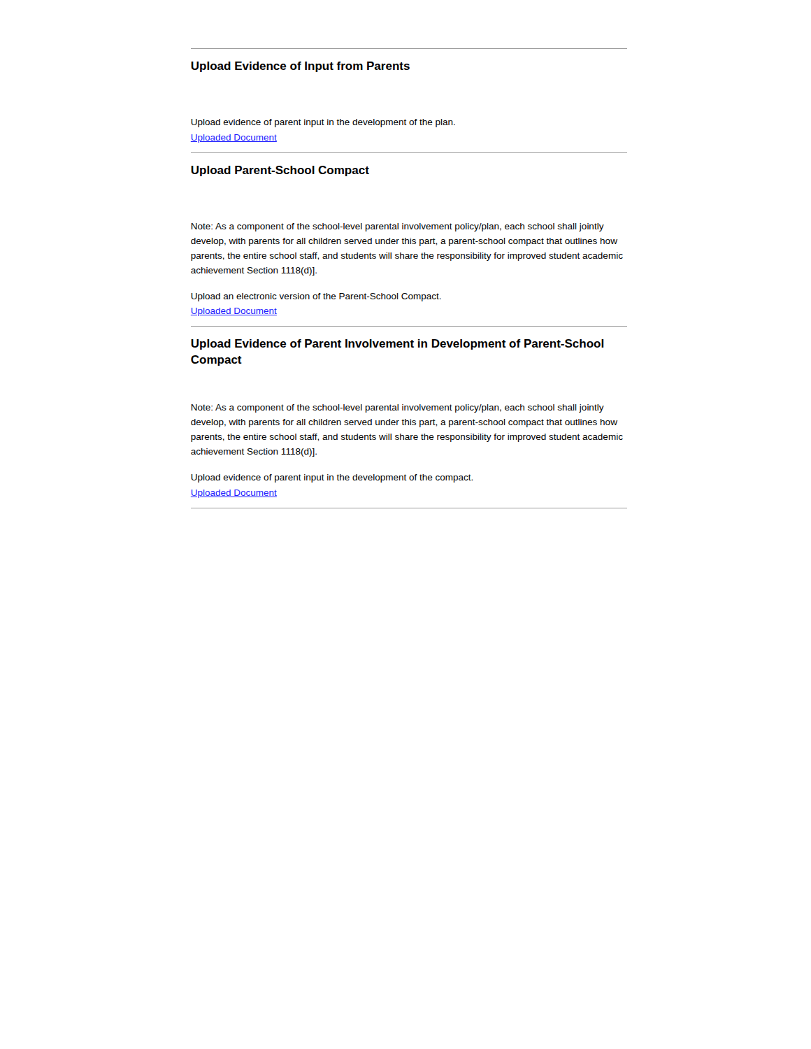Upload Evidence of Input from Parents
Upload evidence of parent input in the development of the plan.
Uploaded Document
Upload Parent-School Compact
Note: As a component of the school-level parental involvement policy/plan, each school shall jointly develop, with parents for all children served under this part, a parent-school compact that outlines how parents, the entire school staff, and students will share the responsibility for improved student academic achievement Section 1118(d)].
Upload an electronic version of the Parent-School Compact.
Uploaded Document
Upload Evidence of Parent Involvement in Development of Parent-School Compact
Note: As a component of the school-level parental involvement policy/plan, each school shall jointly develop, with parents for all children served under this part, a parent-school compact that outlines how parents, the entire school staff, and students will share the responsibility for improved student academic achievement Section 1118(d)].
Upload evidence of parent input in the development of the compact.
Uploaded Document